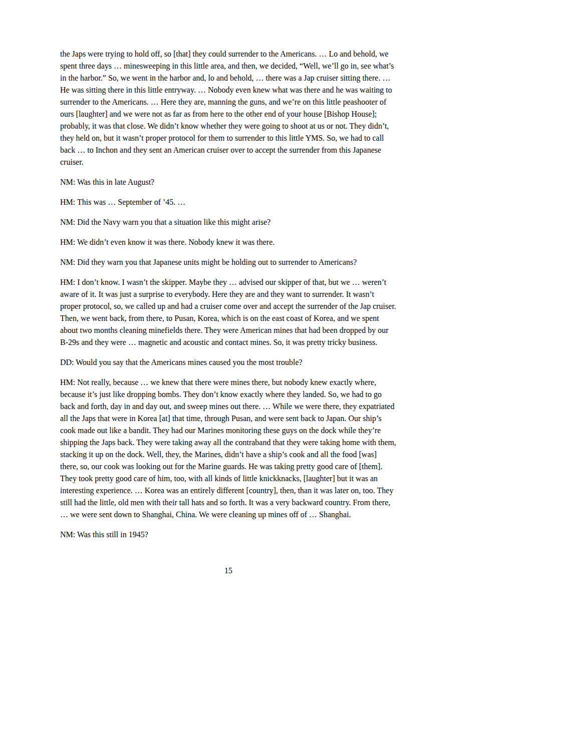the Japs were trying to hold off, so [that] they could surrender to the Americans. … Lo and behold, we spent three days … minesweeping in this little area, and then, we decided, “Well, we’ll go in, see what’s in the harbor.” So, we went in the harbor and, lo and behold, … there was a Jap cruiser sitting there. … He was sitting there in this little entryway. … Nobody even knew what was there and he was waiting to surrender to the Americans. … Here they are, manning the guns, and we’re on this little peashooter of ours [laughter] and we were not as far as from here to the other end of your house [Bishop House]; probably, it was that close. We didn’t know whether they were going to shoot at us or not. They didn’t, they held on, but it wasn’t proper protocol for them to surrender to this little YMS. So, we had to call back … to Inchon and they sent an American cruiser over to accept the surrender from this Japanese cruiser.
NM: Was this in late August?
HM: This was … September of ’45. …
NM: Did the Navy warn you that a situation like this might arise?
HM: We didn’t even know it was there. Nobody knew it was there.
NM: Did they warn you that Japanese units might be holding out to surrender to Americans?
HM: I don’t know. I wasn’t the skipper. Maybe they … advised our skipper of that, but we … weren’t aware of it. It was just a surprise to everybody. Here they are and they want to surrender. It wasn’t proper protocol, so, we called up and had a cruiser come over and accept the surrender of the Jap cruiser. Then, we went back, from there, to Pusan, Korea, which is on the east coast of Korea, and we spent about two months cleaning minefields there. They were American mines that had been dropped by our B-29s and they were … magnetic and acoustic and contact mines. So, it was pretty tricky business.
DD: Would you say that the Americans mines caused you the most trouble?
HM: Not really, because … we knew that there were mines there, but nobody knew exactly where, because it’s just like dropping bombs. They don’t know exactly where they landed. So, we had to go back and forth, day in and day out, and sweep mines out there. … While we were there, they expatriated all the Japs that were in Korea [at] that time, through Pusan, and were sent back to Japan. Our ship’s cook made out like a bandit. They had our Marines monitoring these guys on the dock while they’re shipping the Japs back. They were taking away all the contraband that they were taking home with them, stacking it up on the dock. Well, they, the Marines, didn’t have a ship’s cook and all the food [was] there, so, our cook was looking out for the Marine guards. He was taking pretty good care of [them]. They took pretty good care of him, too, with all kinds of little knickknacks, [laughter] but it was an interesting experience. … Korea was an entirely different [country], then, than it was later on, too. They still had the little, old men with their tall hats and so forth. It was a very backward country. From there, … we were sent down to Shanghai, China. We were cleaning up mines off of … Shanghai.
NM: Was this still in 1945?
15